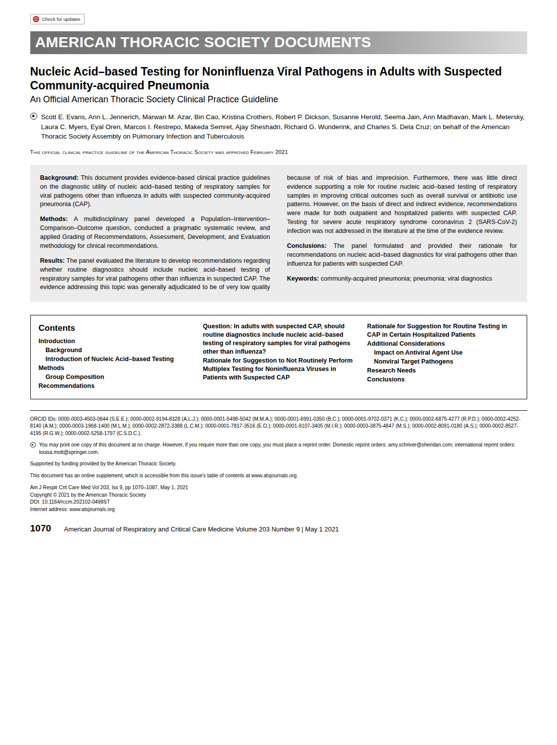Check for updates
American Thoracic Society Documents
Nucleic Acid–based Testing for Noninfluenza Viral Pathogens in Adults with Suspected Community-acquired Pneumonia
An Official American Thoracic Society Clinical Practice Guideline
Scott E. Evans, Ann L. Jennerich, Marwan M. Azar, Bin Cao, Kristina Crothers, Robert P. Dickson, Susanne Herold, Seema Jain, Ann Madhavan, Mark L. Metersky, Laura C. Myers, Eyal Oren, Marcos I. Restrepo, Makeda Semret, Ajay Sheshadri, Richard G. Wunderink, and Charles S. Dela Cruz; on behalf of the American Thoracic Society Assembly on Pulmonary Infection and Tuberculosis
This official clinical practice guideline of the American Thoracic Society was approved February 2021
Background: This document provides evidence-based clinical practice guidelines on the diagnostic utility of nucleic acid–based testing of respiratory samples for viral pathogens other than influenza in adults with suspected community-acquired pneumonia (CAP).
Methods: A multidisciplinary panel developed a Population–Intervention–Comparison–Outcome question, conducted a pragmatic systematic review, and applied Grading of Recommendations, Assessment, Development, and Evaluation methodology for clinical recommendations.
Results: The panel evaluated the literature to develop recommendations regarding whether routine diagnostics should include nucleic acid–based testing of respiratory samples for viral pathogens other than influenza in suspected CAP. The evidence addressing this topic was generally adjudicated to be of very low quality because of risk of bias and imprecision. Furthermore, there was little direct evidence supporting a role for routine nucleic acid–based testing of respiratory samples in improving critical outcomes such as overall survival or antibiotic use patterns. However, on the basis of direct and indirect evidence, recommendations were made for both outpatient and hospitalized patients with suspected CAP. Testing for severe acute respiratory syndrome coronavirus 2 (SARS-CoV-2) infection was not addressed in the literature at the time of the evidence review.
Conclusions: The panel formulated and provided their rationale for recommendations on nucleic acid–based diagnostics for viral pathogens other than influenza for patients with suspected CAP.
Keywords: community-acquired pneumonia; pneumonia; viral diagnostics
Contents
Introduction
Background
Introduction of Nucleic Acid–based Testing
Methods
Group Composition
Recommendations
Question: In adults with suspected CAP, should routine diagnostics include nucleic acid–based testing of respiratory samples for viral pathogens other than influenza?
Rationale for Suggestion to Not Routinely Perform Multiplex Testing for Noninfluenza Viruses in Patients with Suspected CAP
Rationale for Suggestion for Routine Testing in CAP in Certain Hospitalized Patients
Additional Considerations
Impact on Antiviral Agent Use
Nonviral Target Pathogens
Research Needs
Conclusions
ORCID IDs: 0000-0003-4503-0644 (S.E.E.); 0000-0002-9194-8328 (A.L.J.); 0000-0001-5498-5042 (M.M.A.); 0000-0001-6991-0350 (B.C.); 0000-0001-9702-0371 (K.C.); 0000-0002-6875-4277 (R.P.D.); 0000-0002-4252-8140 (A.M.); 0000-0003-1968-1400 (M.L.M.); 0000-0002-2872-3388 (L.C.M.); 0000-0001-7817-3516 (E.O.); 0000-0001-9107-3405 (M.I.R.); 0000-0003-3875-4847 (M.S.); 0000-0002-8091-0180 (A.S.); 0000-0002-8527-4195 (R.G.W.); 0000-0002-5258-1797 (C.S.D.C.).
You may print one copy of this document at no charge. However, if you require more than one copy, you must place a reprint order. Domestic reprint orders: amy.schriver@sheridan.com; international reprint orders: louisa.mott@springer.com.
Supported by funding provided by the American Thoracic Society.
This document has an online supplement, which is accessible from this issue's table of contents at www.atsjournals.org.
Am J Respir Crit Care Med Vol 203, Iss 9, pp 1070–1087, May 1, 2021
Copyright © 2021 by the American Thoracic Society
DOI: 10.1164/rccm.202102-0498ST
Internet address: www.atsjournals.org
1070
American Journal of Respiratory and Critical Care Medicine Volume 203 Number 9 | May 1 2021